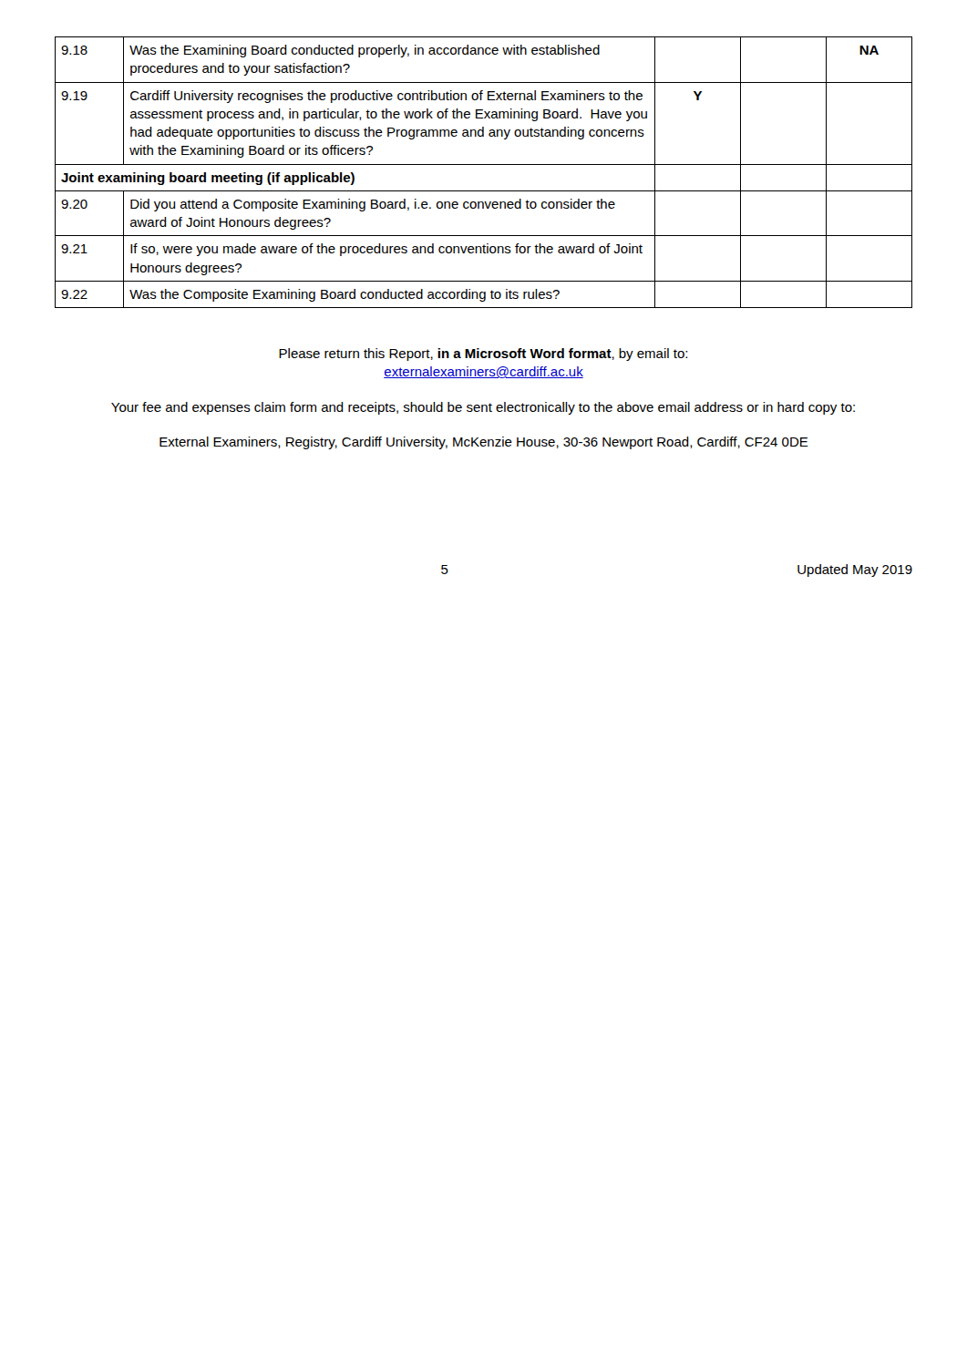| 9.18 | Was the Examining Board conducted properly, in accordance with established procedures and to your satisfaction? | | | NA |
| 9.19 | Cardiff University recognises the productive contribution of External Examiners to the assessment process and, in particular, to the work of the Examining Board. Have you had adequate opportunities to discuss the Programme and any outstanding concerns with the Examining Board or its officers? | Y | | |
| Joint examining board meeting (if applicable) | | | |
| 9.20 | Did you attend a Composite Examining Board, i.e. one convened to consider the award of Joint Honours degrees? | | | |
| 9.21 | If so, were you made aware of the procedures and conventions for the award of Joint Honours degrees? | | | |
| 9.22 | Was the Composite Examining Board conducted according to its rules? | | | |
Please return this Report, in a Microsoft Word format, by email to:
externalexaminers@cardiff.ac.uk
Your fee and expenses claim form and receipts, should be sent electronically to the above email address or in hard copy to:
External Examiners, Registry, Cardiff University, McKenzie House, 30-36 Newport Road, Cardiff, CF24 0DE
5 Updated May 2019